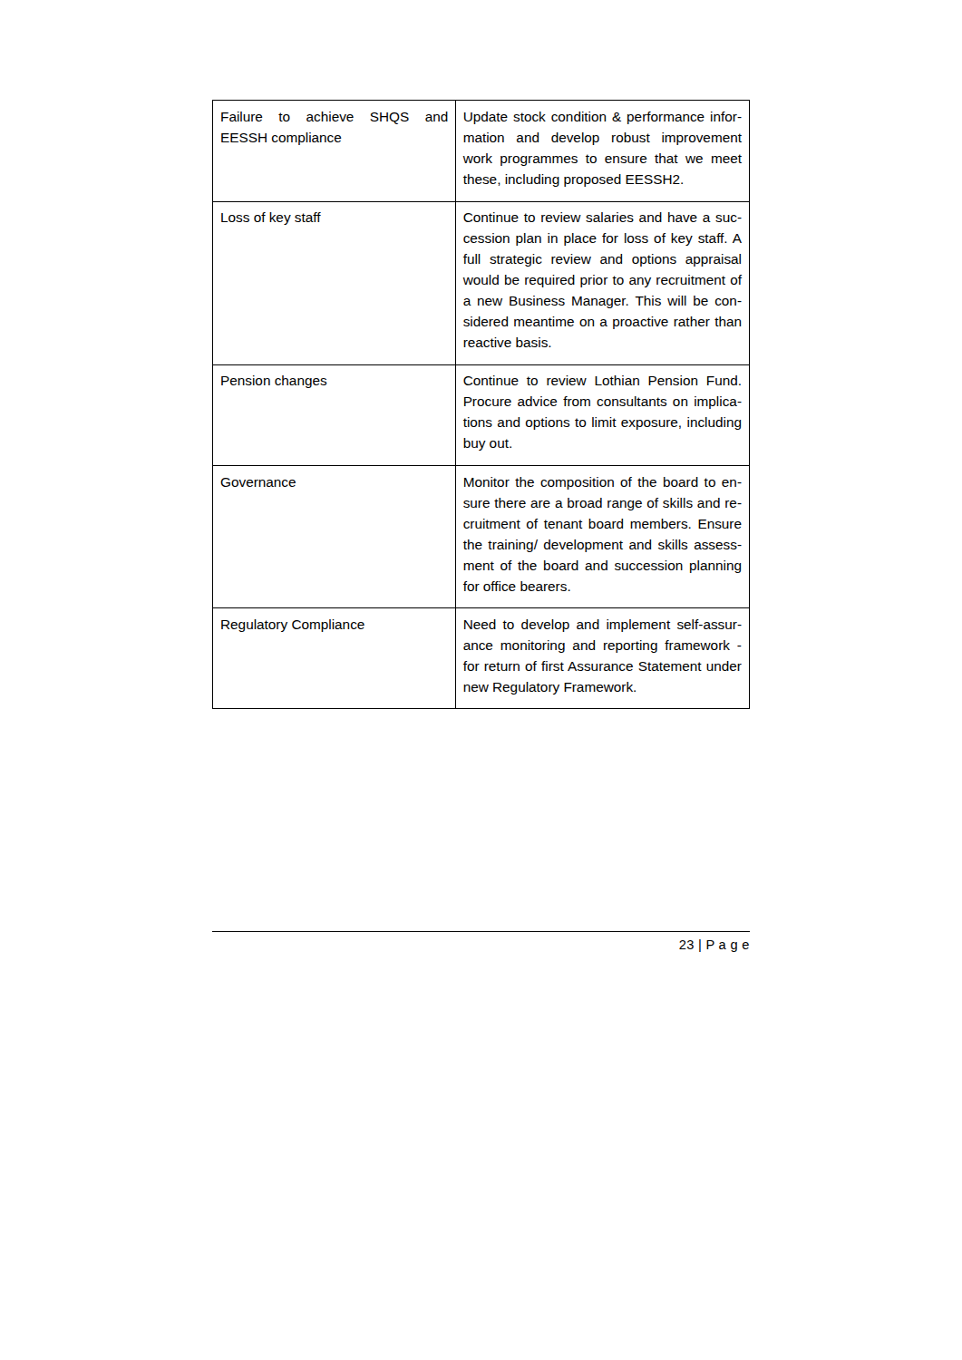| Failure to achieve SHQS and EESSH compliance | Update stock condition & performance information and develop robust improvement work programmes to ensure that we meet these, including proposed EESSH2. |
| Loss of key staff | Continue to review salaries and have a succession plan in place for loss of key staff. A full strategic review and options appraisal would be required prior to any recruitment of a new Business Manager. This will be considered meantime on a proactive rather than reactive basis. |
| Pension changes | Continue to review Lothian Pension Fund. Procure advice from consultants on implications and options to limit exposure, including buy out. |
| Governance | Monitor the composition of the board to ensure there are a broad range of skills and recruitment of tenant board members. Ensure the training/ development and skills assessment of the board and succession planning for office bearers. |
| Regulatory Compliance | Need to develop and implement self-assurance monitoring and reporting framework - for return of first Assurance Statement under new Regulatory Framework. |
23 | P a g e